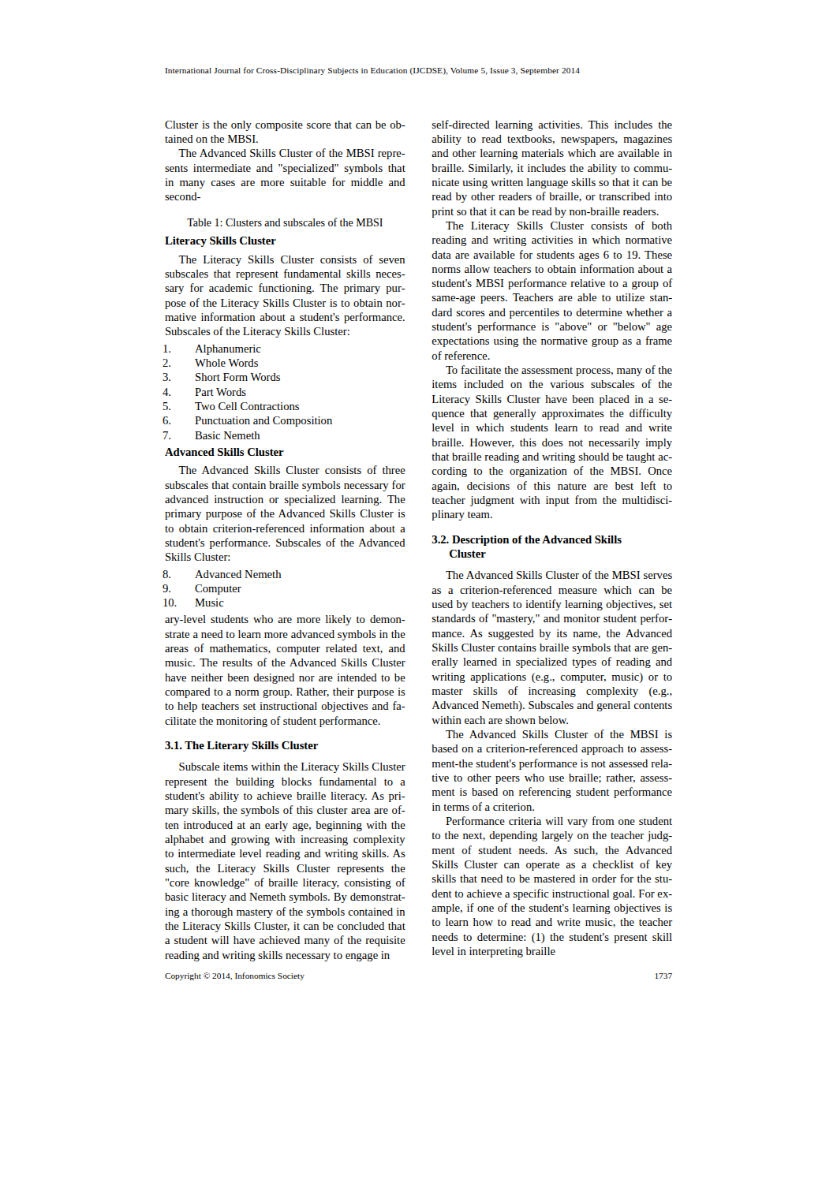International Journal for Cross-Disciplinary Subjects in Education (IJCDSE), Volume 5, Issue 3, September 2014
Cluster is the only composite score that can be obtained on the MBSI.
The Advanced Skills Cluster of the MBSI represents intermediate and "specialized" symbols that in many cases are more suitable for middle and second-
Table 1: Clusters and subscales of the MBSI
Literacy Skills Cluster
The Literacy Skills Cluster consists of seven subscales that represent fundamental skills necessary for academic functioning. The primary purpose of the Literacy Skills Cluster is to obtain normative information about a student's performance. Subscales of the Literacy Skills Cluster:
1. Alphanumeric
2. Whole Words
3. Short Form Words
4. Part Words
5. Two Cell Contractions
6. Punctuation and Composition
7. Basic Nemeth
Advanced Skills Cluster
The Advanced Skills Cluster consists of three subscales that contain braille symbols necessary for advanced instruction or specialized learning. The primary purpose of the Advanced Skills Cluster is to obtain criterion-referenced information about a student's performance. Subscales of the Advanced Skills Cluster:
8. Advanced Nemeth
9. Computer
10. Music
ary-level students who are more likely to demonstrate a need to learn more advanced symbols in the areas of mathematics, computer related text, and music. The results of the Advanced Skills Cluster have neither been designed nor are intended to be compared to a norm group. Rather, their purpose is to help teachers set instructional objectives and facilitate the monitoring of student performance.
3.1. The Literary Skills Cluster
Subscale items within the Literacy Skills Cluster represent the building blocks fundamental to a student's ability to achieve braille literacy. As primary skills, the symbols of this cluster area are often introduced at an early age, beginning with the alphabet and growing with increasing complexity to intermediate level reading and writing skills. As such, the Literacy Skills Cluster represents the "core knowledge" of braille literacy, consisting of basic literacy and Nemeth symbols. By demonstrating a thorough mastery of the symbols contained in the Literacy Skills Cluster, it can be concluded that a student will have achieved many of the requisite reading and writing skills necessary to engage in
self-directed learning activities. This includes the ability to read textbooks, newspapers, magazines and other learning materials which are available in braille. Similarly, it includes the ability to communicate using written language skills so that it can be read by other readers of braille, or transcribed into print so that it can be read by non-braille readers.
The Literacy Skills Cluster consists of both reading and writing activities in which normative data are available for students ages 6 to 19. These norms allow teachers to obtain information about a student's MBSI performance relative to a group of same-age peers. Teachers are able to utilize standard scores and percentiles to determine whether a student's performance is "above" or "below" age expectations using the normative group as a frame of reference.
To facilitate the assessment process, many of the items included on the various subscales of the Literacy Skills Cluster have been placed in a sequence that generally approximates the difficulty level in which students learn to read and write braille. However, this does not necessarily imply that braille reading and writing should be taught according to the organization of the MBSI. Once again, decisions of this nature are best left to teacher judgment with input from the multidisciplinary team.
3.2. Description of the Advanced Skills
Cluster
The Advanced Skills Cluster of the MBSI serves as a criterion-referenced measure which can be used by teachers to identify learning objectives, set standards of "mastery," and monitor student performance. As suggested by its name, the Advanced Skills Cluster contains braille symbols that are generally learned in specialized types of reading and writing applications (e.g., computer, music) or to master skills of increasing complexity (e.g., Advanced Nemeth). Subscales and general contents within each are shown below.
The Advanced Skills Cluster of the MBSI is based on a criterion-referenced approach to assessment-the student's performance is not assessed relative to other peers who use braille; rather, assessment is based on referencing student performance in terms of a criterion.
Performance criteria will vary from one student to the next, depending largely on the teacher judgment of student needs. As such, the Advanced Skills Cluster can operate as a checklist of key skills that need to be mastered in order for the student to achieve a specific instructional goal. For example, if one of the student's learning objectives is to learn how to read and write music, the teacher needs to determine: (1) the student's present skill level in interpreting braille
Copyright © 2014, Infonomics Society
1737